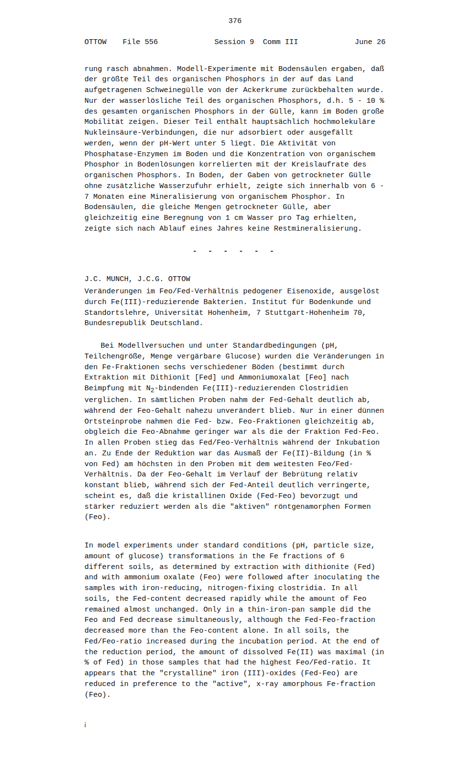376
OTTOWFile 556 Session 9 Comm III June 26
rung rasch abnahmen. Modell-Experimente mit Bodensäulen ergaben, daß der größte Teil des organischen Phosphors in der auf das Land aufgetragenen Schweinegülle von der Ackerkrume zurückbehalten wurde. Nur der wasserlösliche Teil des organischen Phosphors, d.h. 5 - 10 % des gesamten organischen Phosphors in der Gülle, kann im Boden große Mobilität zeigen. Dieser Teil enthält hauptsächlich hochmolekuläre Nukleinsäure-Verbindungen, die nur adsorbiert oder ausgefällt werden, wenn der pH-Wert unter 5 liegt. Die Aktivität von Phosphatase-Enzymen im Boden und die Konzentration von organischem Phosphor in Bodenlösungen korrelierten mit der Kreislaufrate des organischen Phosphors. In Boden, der Gaben von getrockneter Gülle ohne zusätzliche Wasserzufuhr erhielt, zeigte sich innerhalb von 6 - 7 Monaten eine Mineralisierung von organischem Phosphor. In Bodensäulen, die gleiche Mengen getrockneter Gülle, aber gleichzeitig eine Beregnung von 1 cm Wasser pro Tag erhielten, zeigte sich nach Ablauf eines Jahres keine Restmineralisierung.
- - - - - -
J.C. MUNCH, J.C.G. OTTOW
Veränderungen im Feo/Fed-Verhältnis pedogener Eisenoxide, ausgelöst durch Fe(III)-reduzierende Bakterien. Institut für Bodenkunde und Standortslehre, Universität Hohenheim, 7 Stuttgart-Hohenheim 70, Bundesrepublik Deutschland.
Bei Modellversuchen und unter Standardbedingungen (pH, Teilchengröße, Menge vergärbare Glucose) wurden die Veränderungen in den Fe-Fraktionen sechs verschiedener Böden (bestimmt durch Extraktion mit Dithionit [Fed] und Ammoniumoxalat [Feo] nach Beimpfung mit N2-bindenden Fe(III)-reduzierenden Clostridien verglichen. In sämtlichen Proben nahm der Fed-Gehalt deutlich ab, während der Feo-Gehalt nahezu unverändert blieb. Nur in einer dünnen Ortsteinprobe nahmen die Fed- bzw. Feo-Fraktionen gleichzeitig ab, obgleich die Feo-Abnahme geringer war als die der Fraktion Fed-Feo. In allen Proben stieg das Fed/Feo-Verhältnis während der Inkubation an. Zu Ende der Reduktion war das Ausmaß der Fe(II)-Bildung (in % von Fed) am höchsten in den Proben mit dem weitesten Feo/Fed-Verhältnis. Da der Feo-Gehalt im Verlauf der Bebrütung relativ konstant blieb, während sich der Fed-Anteil deutlich verringerte, scheint es, daß die kristallinen Oxide (Fed-Feo) bevorzugt und stärker reduziert werden als die "aktiven" röntgenamorphen Formen (Feo).
In model experiments under standard conditions (pH, particle size, amount of glucose) transformations in the Fe fractions of 6 different soils, as determined by extraction with dithionite (Fed) and with ammonium oxalate (Feo) were followed after inoculating the samples with iron-reducing, nitrogen-fixing clostridia. In all soils, the Fed-content decreased rapidly while the amount of Feo remained almost unchanged. Only in a thin-iron-pan sample did the Feo and Fed decrease simultaneously, although the Fed-Feo-fraction decreased more than the Feo-content alone. In all soils, the Fed/Feo-ratio increased during the incubation period. At the end of the reduction period, the amount of dissolved Fe(II) was maximal (in % of Fed) in those samples that had the highest Feo/Fed-ratio. It appears that the "crystalline" iron (III)-oxides (Fed-Feo) are reduced in preference to the "active", x-ray amorphous Fe-fraction (Feo).
¡